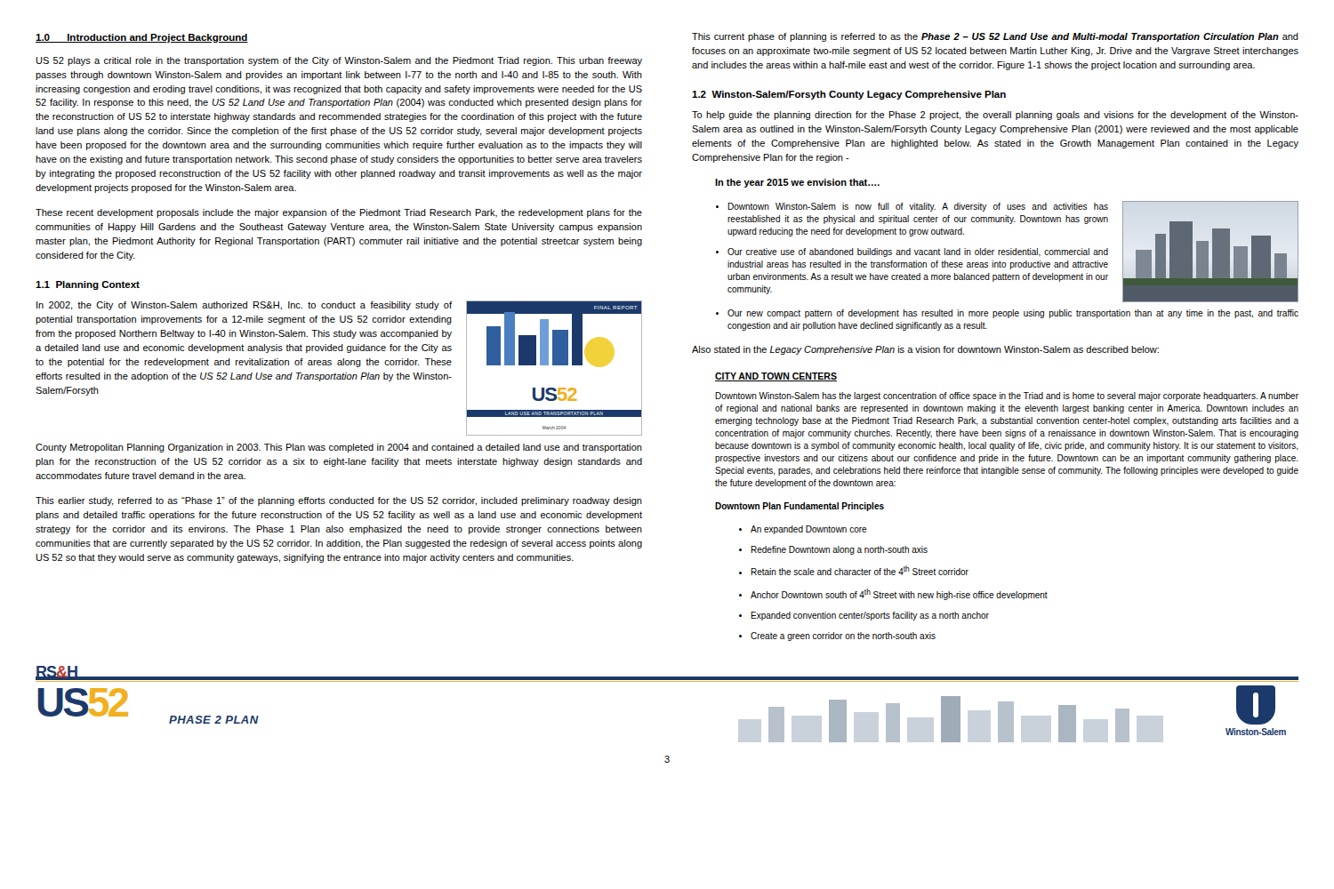1.0 Introduction and Project Background
US 52 plays a critical role in the transportation system of the City of Winston-Salem and the Piedmont Triad region. This urban freeway passes through downtown Winston-Salem and provides an important link between I-77 to the north and I-40 and I-85 to the south. With increasing congestion and eroding travel conditions, it was recognized that both capacity and safety improvements were needed for the US 52 facility. In response to this need, the US 52 Land Use and Transportation Plan (2004) was conducted which presented design plans for the reconstruction of US 52 to interstate highway standards and recommended strategies for the coordination of this project with the future land use plans along the corridor. Since the completion of the first phase of the US 52 corridor study, several major development projects have been proposed for the downtown area and the surrounding communities which require further evaluation as to the impacts they will have on the existing and future transportation network. This second phase of study considers the opportunities to better serve area travelers by integrating the proposed reconstruction of the US 52 facility with other planned roadway and transit improvements as well as the major development projects proposed for the Winston-Salem area.
These recent development proposals include the major expansion of the Piedmont Triad Research Park, the redevelopment plans for the communities of Happy Hill Gardens and the Southeast Gateway Venture area, the Winston-Salem State University campus expansion master plan, the Piedmont Authority for Regional Transportation (PART) commuter rail initiative and the potential streetcar system being considered for the City.
1.1 Planning Context
FINAL REPORT
US52
LAND USE AND TRANSPORTATION PLAN
March 2004
In 2002, the City of Winston-Salem authorized RS&H, Inc. to conduct a feasibility study of potential transportation improvements for a 12-mile segment of the US 52 corridor extending from the proposed Northern Beltway to I-40 in Winston-Salem. This study was accompanied by a detailed land use and economic development analysis that provided guidance for the City as to the potential for the redevelopment and revitalization of areas along the corridor. These efforts resulted in the adoption of the US 52 Land Use and Transportation Plan by the Winston-Salem/Forsyth
County Metropolitan Planning Organization in 2003. This Plan was completed in 2004 and contained a detailed land use and transportation plan for the reconstruction of the US 52 corridor as a six to eight-lane facility that meets interstate highway design standards and accommodates future travel demand in the area.
This earlier study, referred to as “Phase 1” of the planning efforts conducted for the US 52 corridor, included preliminary roadway design plans and detailed traffic operations for the future reconstruction of the US 52 facility as well as a land use and economic development strategy for the corridor and its environs. The Phase 1 Plan also emphasized the need to provide stronger connections between communities that are currently separated by the US 52 corridor. In addition, the Plan suggested the redesign of several access points along US 52 so that they would serve as community gateways, signifying the entrance into major activity centers and communities.
This current phase of planning is referred to as the Phase 2 – US 52 Land Use and Multi-modal Transportation Circulation Plan and focuses on an approximate two-mile segment of US 52 located between Martin Luther King, Jr. Drive and the Vargrave Street interchanges and includes the areas within a half-mile east and west of the corridor. Figure 1-1 shows the project location and surrounding area.
1.2 Winston-Salem/Forsyth County Legacy Comprehensive Plan
To help guide the planning direction for the Phase 2 project, the overall planning goals and visions for the development of the Winston-Salem area as outlined in the Winston-Salem/Forsyth County Legacy Comprehensive Plan (2001) were reviewed and the most applicable elements of the Comprehensive Plan are highlighted below. As stated in the Growth Management Plan contained in the Legacy Comprehensive Plan for the region -
In the year 2015 we envision that….
Downtown Winston-Salem is now full of vitality. A diversity of uses and activities has reestablished it as the physical and spiritual center of our community. Downtown has grown upward reducing the need for development to grow outward.
Our creative use of abandoned buildings and vacant land in older residential, commercial and industrial areas has resulted in the transformation of these areas into productive and attractive urban environments. As a result we have created a more balanced pattern of development in our community.
Our new compact pattern of development has resulted in more people using public transportation than at any time in the past, and traffic congestion and air pollution have declined significantly as a result.
Also stated in the Legacy Comprehensive Plan is a vision for downtown Winston-Salem as described below:
CITY AND TOWN CENTERS
Downtown Winston-Salem has the largest concentration of office space in the Triad and is home to several major corporate headquarters. A number of regional and national banks are represented in downtown making it the eleventh largest banking center in America. Downtown includes an emerging technology base at the Piedmont Triad Research Park, a substantial convention center-hotel complex, outstanding arts facilities and a concentration of major community churches. Recently, there have been signs of a renaissance in downtown Winston-Salem. That is encouraging because downtown is a symbol of community economic health, local quality of life, civic pride, and community history. It is our statement to visitors, prospective investors and our citizens about our confidence and pride in the future. Downtown can be an important community gathering place. Special events, parades, and celebrations held there reinforce that intangible sense of community. The following principles were developed to guide the future development of the downtown area:
Downtown Plan Fundamental Principles
An expanded Downtown core
Redefine Downtown along a north-south axis
Retain the scale and character of the 4th Street corridor
Anchor Downtown south of 4th Street with new high-rise office development
Expanded convention center/sports facility as a north anchor
Create a green corridor on the north-south axis
RS&H
US52
PHASE 2 PLAN
Winston-Salem
3